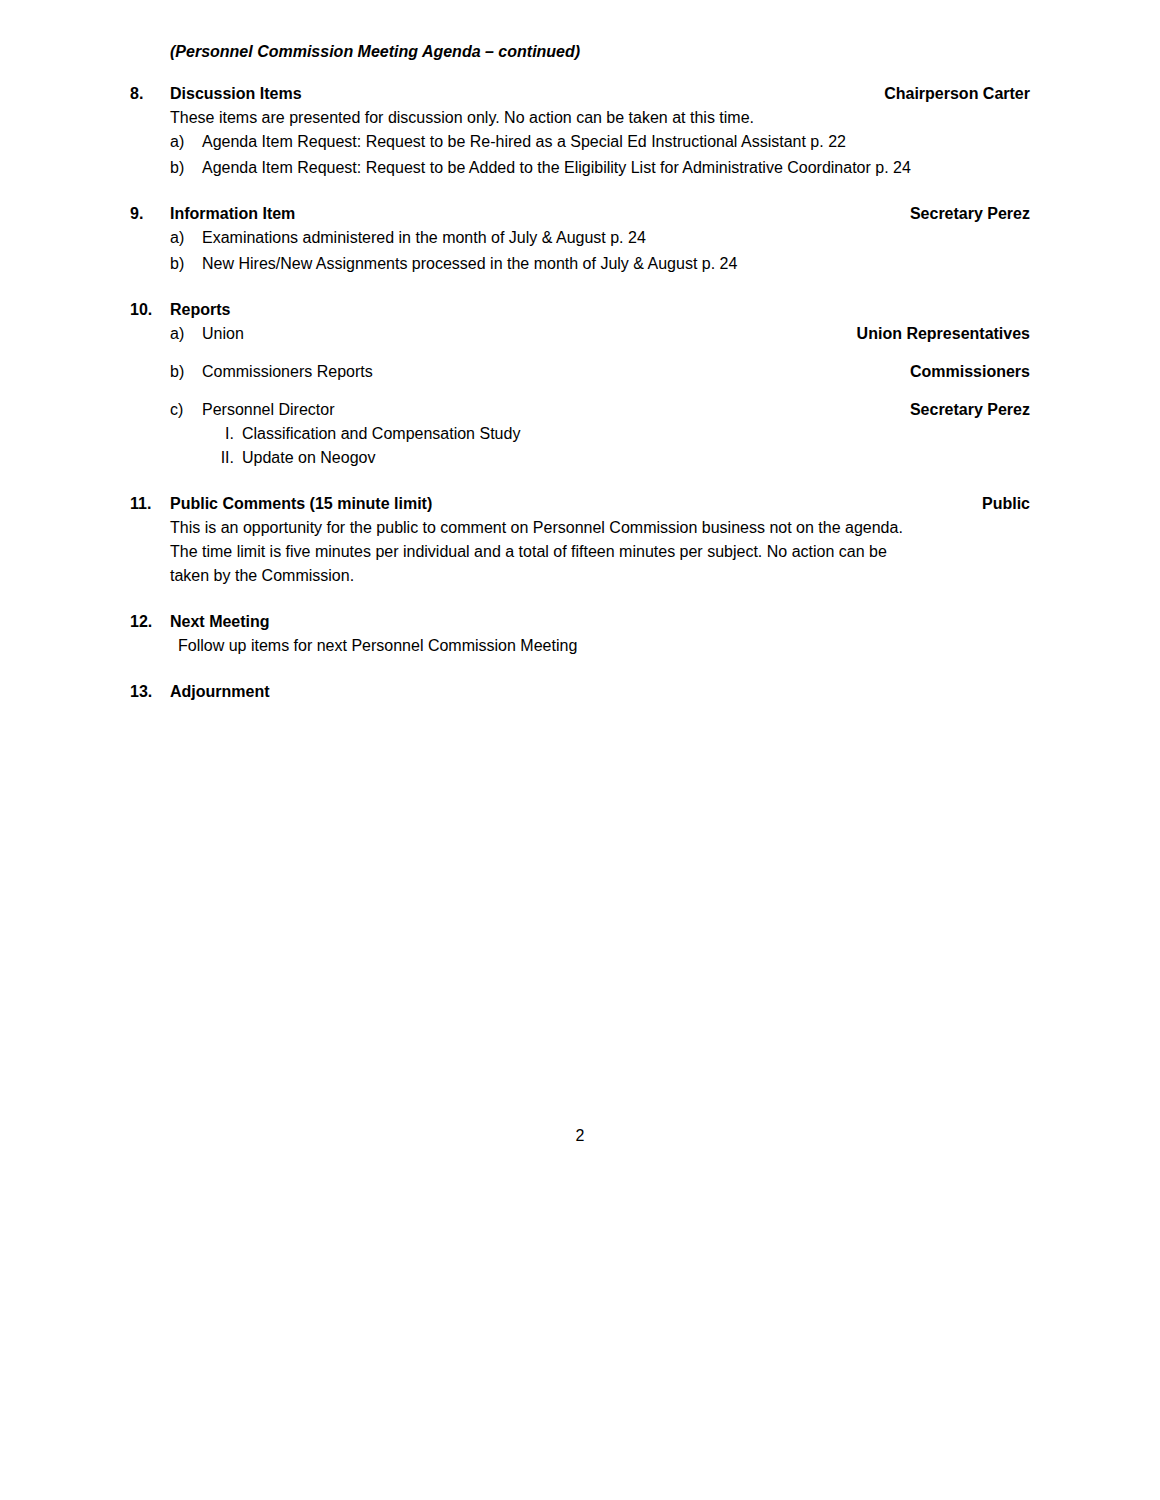(Personnel Commission Meeting Agenda – continued)
8. Discussion Items Chairperson Carter
These items are presented for discussion only. No action can be taken at this time.
a) Agenda Item Request: Request to be Re-hired as a Special Ed Instructional Assistant p. 22
b) Agenda Item Request: Request to be Added to the Eligibility List for Administrative Coordinator p. 24
9. Information Item Secretary Perez
a) Examinations administered in the month of July & August p. 24
b) New Hires/New Assignments processed in the month of July & August p. 24
10. Reports
a) Union Union Representatives
b) Commissioners Reports Commissioners
c) Personnel Director Secretary Perez
I. Classification and Compensation Study
II. Update on Neogov
11. Public Comments (15 minute limit) Public
This is an opportunity for the public to comment on Personnel Commission business not on the agenda.
The time limit is five minutes per individual and a total of fifteen minutes per subject. No action can be
taken by the Commission.
12. Next Meeting
Follow up items for next Personnel Commission Meeting
13. Adjournment
2